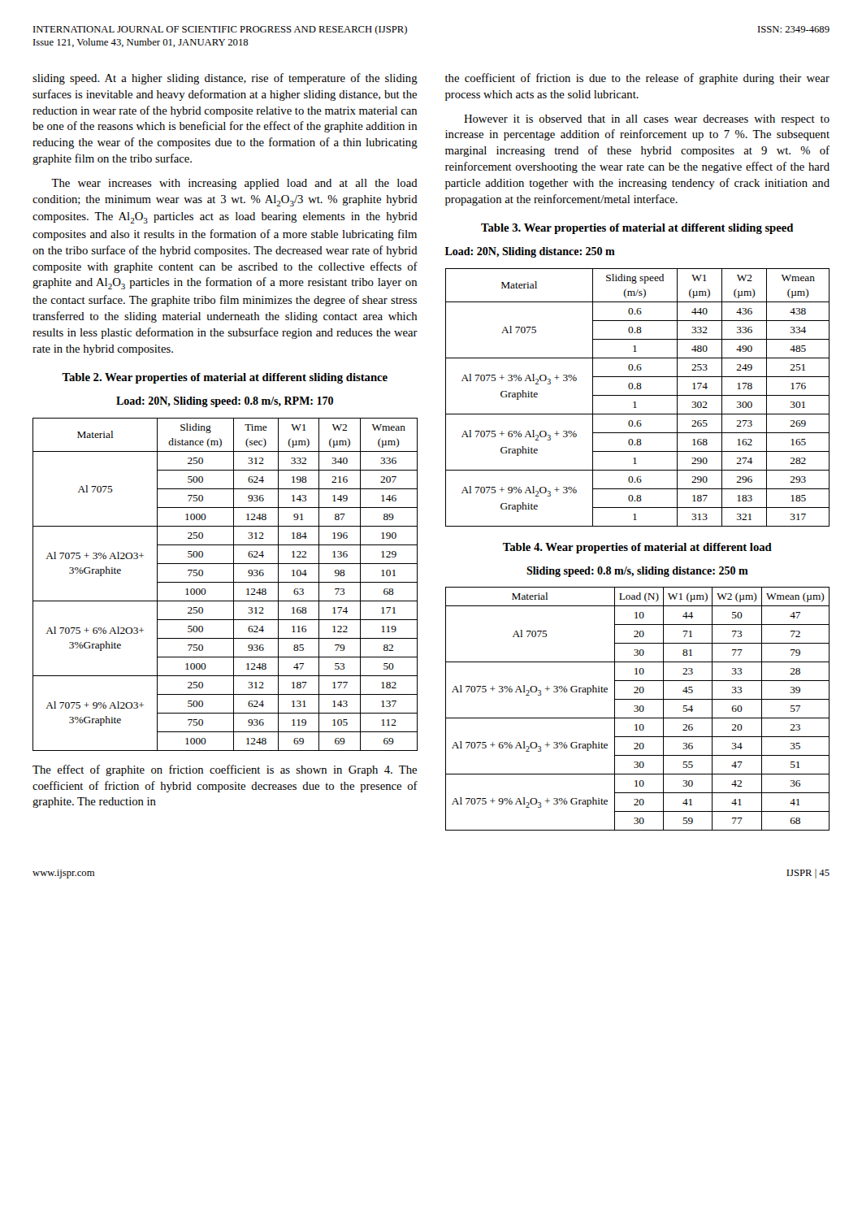INTERNATIONAL JOURNAL OF SCIENTIFIC PROGRESS AND RESEARCH (IJSPR) ISSN: 2349-4689
Issue 121, Volume 43, Number 01, JANUARY 2018
sliding speed. At a higher sliding distance, rise of temperature of the sliding surfaces is inevitable and heavy deformation at a higher sliding distance, but the reduction in wear rate of the hybrid composite relative to the matrix material can be one of the reasons which is beneficial for the effect of the graphite addition in reducing the wear of the composites due to the formation of a thin lubricating graphite film on the tribo surface.
The wear increases with increasing applied load and at all the load condition; the minimum wear was at 3 wt. % Al2O3/3 wt. % graphite hybrid composites. The Al2O3 particles act as load bearing elements in the hybrid composites and also it results in the formation of a more stable lubricating film on the tribo surface of the hybrid composites. The decreased wear rate of hybrid composite with graphite content can be ascribed to the collective effects of graphite and Al2O3 particles in the formation of a more resistant tribo layer on the contact surface. The graphite tribo film minimizes the degree of shear stress transferred to the sliding material underneath the sliding contact area which results in less plastic deformation in the subsurface region and reduces the wear rate in the hybrid composites.
Table 2. Wear properties of material at different sliding distance
Load: 20N, Sliding speed: 0.8 m/s, RPM: 170
| Material | Sliding distance (m) | Time (sec) | W1 (µm) | W2 (µm) | Wmean (µm) |
| --- | --- | --- | --- | --- | --- |
| Al 7075 | 250 | 312 | 332 | 340 | 336 |
| 500 | 624 | 198 | 216 | 207 |
| 750 | 936 | 143 | 149 | 146 |
| 1000 | 1248 | 91 | 87 | 89 |
| Al 7075 + 3% Al2O3+ 3%Graphite | 250 | 312 | 184 | 196 | 190 |
| 500 | 624 | 122 | 136 | 129 |
| 750 | 936 | 104 | 98 | 101 |
| 1000 | 1248 | 63 | 73 | 68 |
| Al 7075 + 6% Al2O3+ 3%Graphite | 250 | 312 | 168 | 174 | 171 |
| 500 | 624 | 116 | 122 | 119 |
| 750 | 936 | 85 | 79 | 82 |
| 1000 | 1248 | 47 | 53 | 50 |
| Al 7075 + 9% Al2O3+ 3%Graphite | 250 | 312 | 187 | 177 | 182 |
| 500 | 624 | 131 | 143 | 137 |
| 750 | 936 | 119 | 105 | 112 |
| 1000 | 1248 | 69 | 69 | 69 |
The effect of graphite on friction coefficient is as shown in Graph 4. The coefficient of friction of hybrid composite decreases due to the presence of graphite. The reduction in
the coefficient of friction is due to the release of graphite during their wear process which acts as the solid lubricant.
However it is observed that in all cases wear decreases with respect to increase in percentage addition of reinforcement up to 7 %. The subsequent marginal increasing trend of these hybrid composites at 9 wt. % of reinforcement overshooting the wear rate can be the negative effect of the hard particle addition together with the increasing tendency of crack initiation and propagation at the reinforcement/metal interface.
Table 3. Wear properties of material at different sliding speed
Load: 20N, Sliding distance: 250 m
| Material | Sliding speed (m/s) | W1 (µm) | W2 (µm) | Wmean (µm) |
| --- | --- | --- | --- | --- |
| Al 7075 | 0.6 | 440 | 436 | 438 |
| 0.8 | 332 | 336 | 334 |
| 1 | 480 | 490 | 485 |
| Al 7075 + 3% Al 2 O 3 + 3% Graphite | 0.6 | 253 | 249 | 251 |
| 0.8 | 174 | 178 | 176 |
| 1 | 302 | 300 | 301 |
| Al 7075 + 6% Al 2 O 3 + 3% Graphite | 0.6 | 265 | 273 | 269 |
| 0.8 | 168 | 162 | 165 |
| 1 | 290 | 274 | 282 |
| Al 7075 + 9% Al 2 O 3 + 3% Graphite | 0.6 | 290 | 296 | 293 |
| 0.8 | 187 | 183 | 185 |
| 1 | 313 | 321 | 317 |
Table 4. Wear properties of material at different load
Sliding speed: 0.8 m/s, sliding distance: 250 m
| Material | Load (N) | W1 (µm) | W2 (µm) | Wmean (µm) |
| --- | --- | --- | --- | --- |
| Al 7075 | 10 | 44 | 50 | 47 |
| 20 | 71 | 73 | 72 |
| 30 | 81 | 77 | 79 |
| Al 7075 + 3% Al 2 O 3 + 3% Graphite | 10 | 23 | 33 | 28 |
| 20 | 45 | 33 | 39 |
| 30 | 54 | 60 | 57 |
| Al 7075 + 6% Al 2 O 3 + 3% Graphite | 10 | 26 | 20 | 23 |
| 20 | 36 | 34 | 35 |
| 30 | 55 | 47 | 51 |
| Al 7075 + 9% Al 2 O 3 + 3% Graphite | 10 | 30 | 42 | 36 |
| 20 | 41 | 41 | 41 |
| 30 | 59 | 77 | 68 |
www.ijspr.com IJSPR | 45